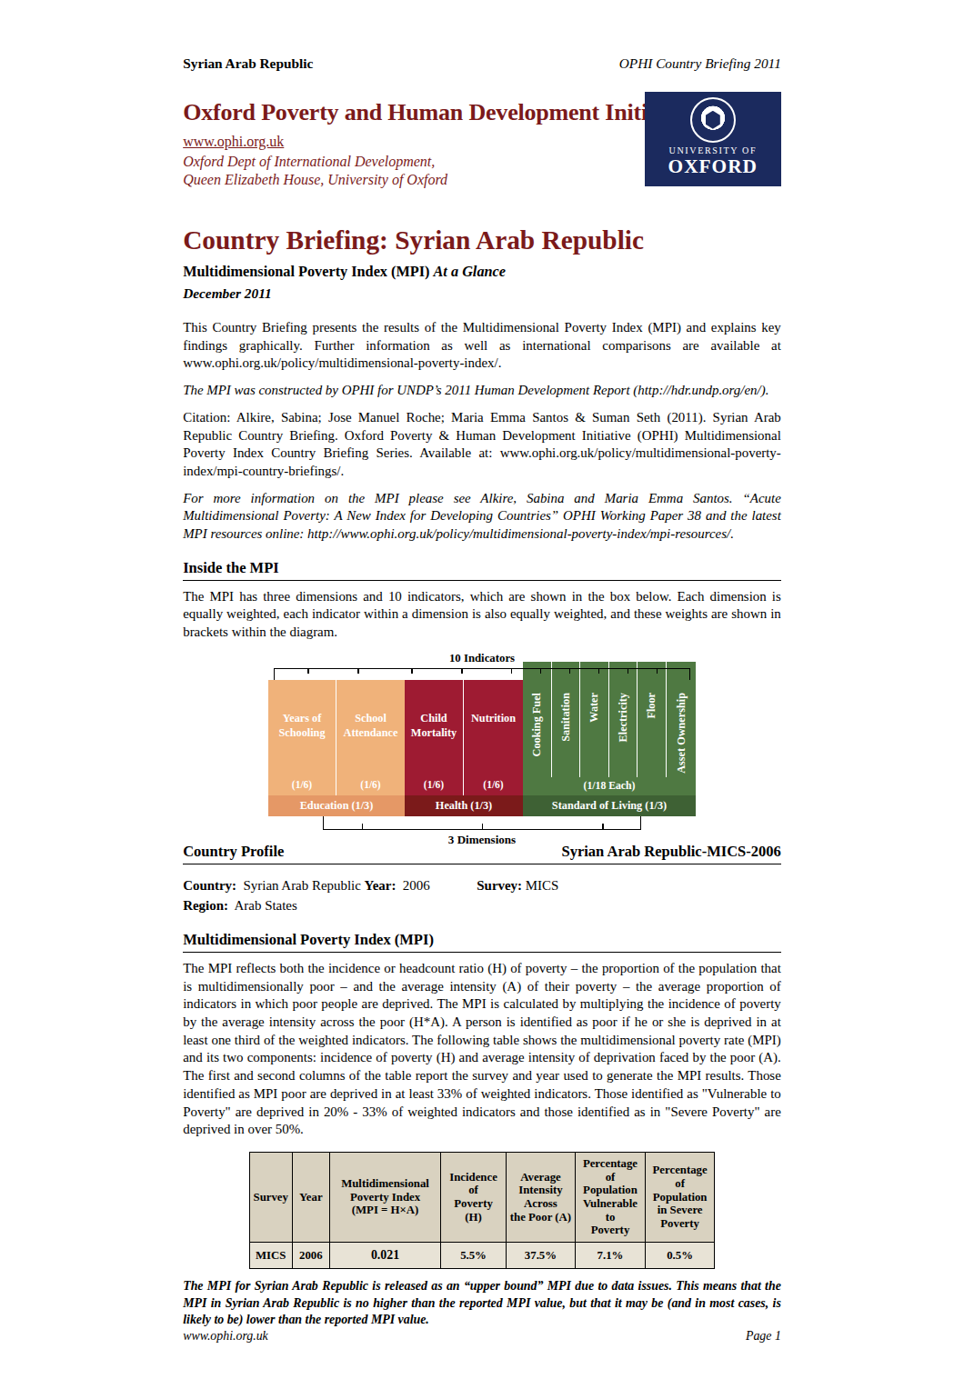Syrian Arab Republic
OPHI Country Briefing 2011
UNIVERSITY OF
OXFORD
Oxford Poverty and Human Development Initiative (OPHI)
www.ophi.org.uk
Oxford Dept of International Development,
Queen Elizabeth House, University of Oxford
Country Briefing: Syrian Arab Republic
Multidimensional Poverty Index (MPI) At a Glance
December 2011
This Country Briefing presents the results of the Multidimensional Poverty Index (MPI) and explains key findings graphically. Further information as well as international comparisons are available at www.ophi.org.uk/policy/multidimensional-poverty-index/.
The MPI was constructed by OPHI for UNDP’s 2011 Human Development Report (http://hdr.undp.org/en/).
Citation: Alkire, Sabina; Jose Manuel Roche; Maria Emma Santos & Suman Seth (2011). Syrian Arab Republic Country Briefing. Oxford Poverty & Human Development Initiative (OPHI) Multidimensional Poverty Index Country Briefing Series. Available at: www.ophi.org.uk/policy/multidimensional-poverty-index/mpi-country-briefings/.
For more information on the MPI please see Alkire, Sabina and Maria Emma Santos. “Acute Multidimensional Poverty: A New Index for Developing Countries” OPHI Working Paper 38 and the latest MPI resources online: http://www.ophi.org.uk/policy/multidimensional-poverty-index/mpi-resources/.
Inside the MPI
The MPI has three dimensions and 10 indicators, which are shown in the box below. Each dimension is equally weighted, each indicator within a dimension is also equally weighted, and these weights are shown in brackets within the diagram.
10 Indicators
Years of
Schooling
(1/6)
School
Attendance
(1/6)
Education (1/3)
Child
Mortality
(1/6)
Nutrition
(1/6)
Health (1/3)
Cooking Fuel
Sanitation
Water
Electricity
Floor
Asset Ownership
(1/18 Each)
Standard of Living (1/3)
3 Dimensions
Country Profile
Syrian Arab Republic-MICS-2006
Country: Syrian Arab Republic Year: 2006 Survey: MICS
Region: Arab States
Multidimensional Poverty Index (MPI)
The MPI reflects both the incidence or headcount ratio (H) of poverty – the proportion of the population that is multidimensionally poor – and the average intensity (A) of their poverty – the average proportion of indicators in which poor people are deprived. The MPI is calculated by multiplying the incidence of poverty by the average intensity across the poor (H*A). A person is identified as poor if he or she is deprived in at least one third of the weighted indicators. The following table shows the multidimensional poverty rate (MPI) and its two components: incidence of poverty (H) and average intensity of deprivation faced by the poor (A). The first and second columns of the table report the survey and year used to generate the MPI results. Those identified as MPI poor are deprived in at least 33% of weighted indicators. Those identified as "Vulnerable to Poverty" are deprived in 20% - 33% of weighted indicators and those identified as in "Severe Poverty" are deprived in over 50%.
| Survey | Year | Multidimensional Poverty Index (MPI = H×A) | Incidence of Poverty (H) | Average Intensity Across the Poor (A) | Percentage of Population Vulnerable to Poverty | Percentage of Population in Severe Poverty |
| --- | --- | --- | --- | --- | --- | --- |
| MICS | 2006 | 0.021 | 5.5% | 37.5% | 7.1% | 0.5% |
The MPI for Syrian Arab Republic is released as an “upper bound” MPI due to data issues. This means that the MPI in Syrian Arab Republic is no higher than the reported MPI value, but that it may be (and in most cases, is likely to be) lower than the reported MPI value.
www.ophi.org.uk
Page 1